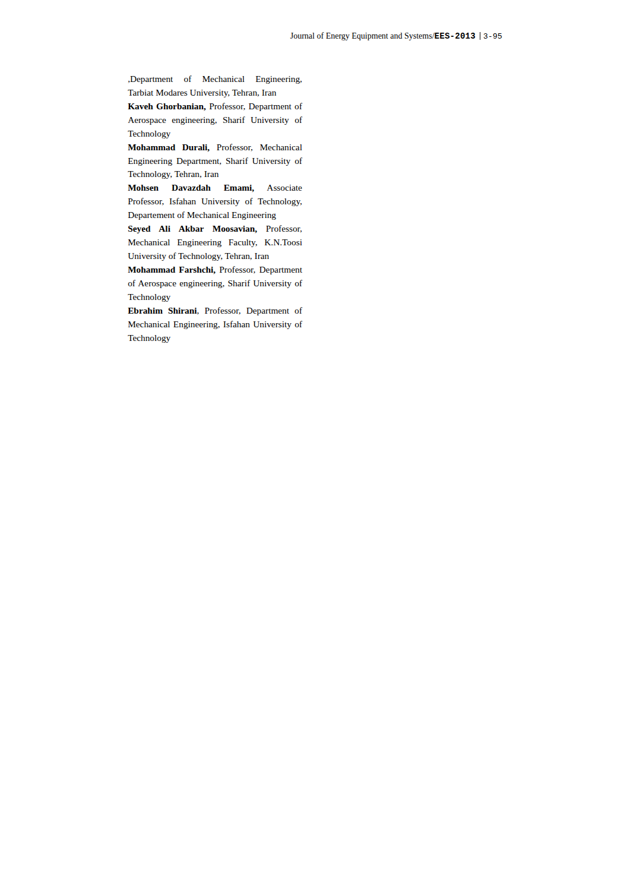Journal of Energy Equipment and Systems/EES-2013 3-95
,Department of Mechanical Engineering, Tarbiat Modares University, Tehran, Iran
Kaveh Ghorbanian, Professor, Department of Aerospace engineering, Sharif University of Technology
Mohammad Durali, Professor, Mechanical Engineering Department, Sharif University of Technology, Tehran, Iran
Mohsen Davazdah Emami, Associate Professor, Isfahan University of Technology, Departement of Mechanical Engineering
Seyed Ali Akbar Moosavian, Professor, Mechanical Engineering Faculty, K.N.Toosi University of Technology, Tehran, Iran
Mohammad Farshchi, Professor, Department of Aerospace engineering, Sharif University of Technology
Ebrahim Shirani, Professor, Department of Mechanical Engineering, Isfahan University of Technology